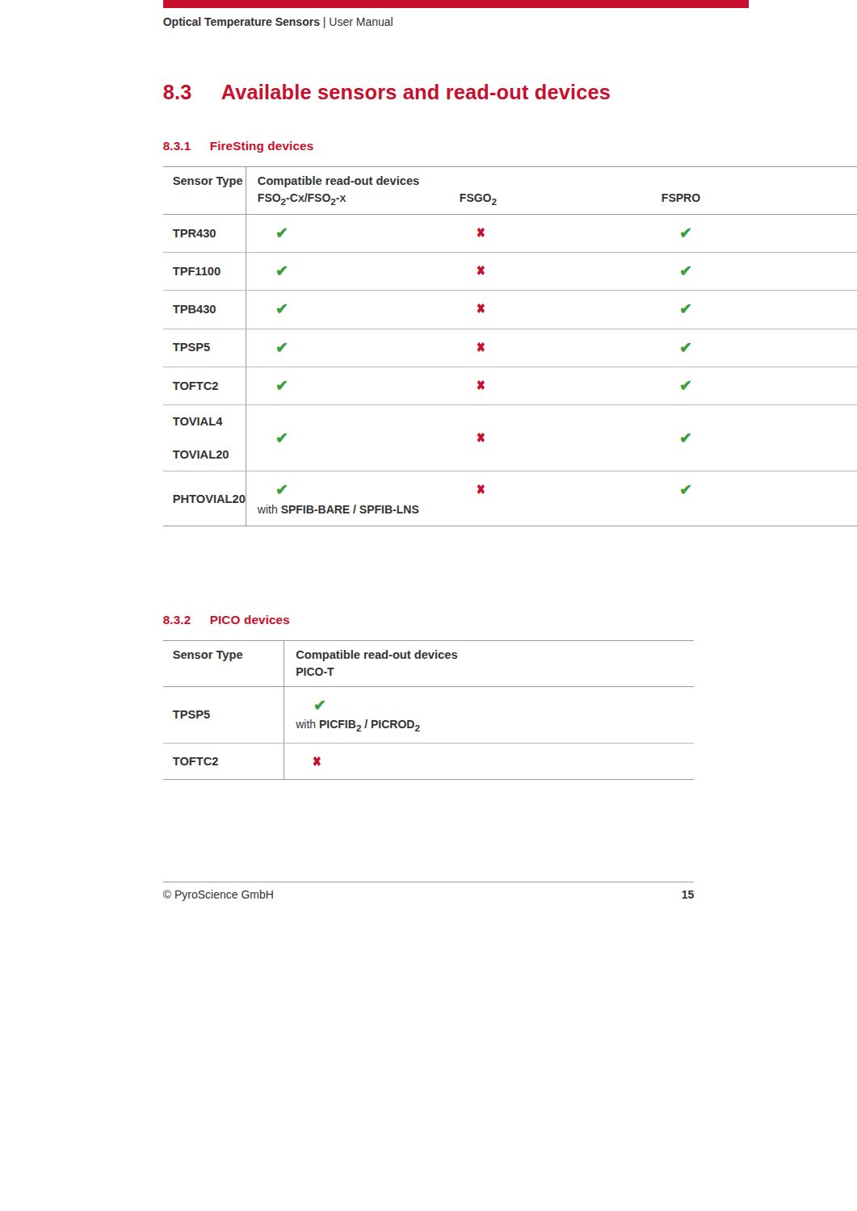Optical Temperature Sensors | User Manual
8.3 Available sensors and read-out devices
8.3.1 FireSting devices
| Sensor Type | Compatible read-out devices FSO 2 -C X /FSO 2 - X FSGO 2 FSPRO |
| --- | --- |
| TPR430 | ✔ ✖ ✔ |
| TPF1100 | ✔ ✖ ✔ |
| TPB430 | ✔ ✖ ✔ |
| TPSP5 | ✔ ✖ ✔ |
| TOFTC2 | ✔ ✖ ✔ |
| TOVIAL4 TOVIAL20 | ✔ ✖ ✔ |
| PHTOVIAL20 | ✔ with SPFIB-BARE / SPFIB-LNS ✖ ✔ |
8.3.2 PICO devices
| Sensor Type | Compatible read-out devices PICO-T |
| --- | --- |
| TPSP5 | ✔ with PICFIB 2 / PICROD 2 |
| TOFTC2 | ✖ |
© PyroScience GmbH 15